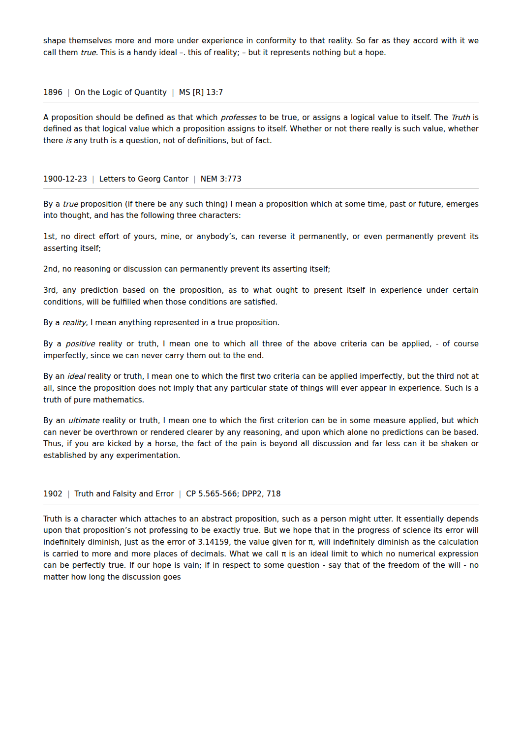shape themselves more and more under experience in conformity to that reality. So far as they accord with it we call them true. This is a handy ideal –. this of reality; – but it represents nothing but a hope.
1896 | On the Logic of Quantity | MS [R] 13:7
A proposition should be defined as that which professes to be true, or assigns a logical value to itself. The Truth is defined as that logical value which a proposition assigns to itself. Whether or not there really is such value, whether there is any truth is a question, not of definitions, but of fact.
1900-12-23 | Letters to Georg Cantor | NEM 3:773
By a true proposition (if there be any such thing) I mean a proposition which at some time, past or future, emerges into thought, and has the following three characters:
1st, no direct effort of yours, mine, or anybody’s, can reverse it permanently, or even permanently prevent its asserting itself;
2nd, no reasoning or discussion can permanently prevent its asserting itself;
3rd, any prediction based on the proposition, as to what ought to present itself in experience under certain conditions, will be fulfilled when those conditions are satisfied.
By a reality, I mean anything represented in a true proposition.
By a positive reality or truth, I mean one to which all three of the above criteria can be applied, - of course imperfectly, since we can never carry them out to the end.
By an ideal reality or truth, I mean one to which the first two criteria can be applied imperfectly, but the third not at all, since the proposition does not imply that any particular state of things will ever appear in experience. Such is a truth of pure mathematics.
By an ultimate reality or truth, I mean one to which the first criterion can be in some measure applied, but which can never be overthrown or rendered clearer by any reasoning, and upon which alone no predictions can be based. Thus, if you are kicked by a horse, the fact of the pain is beyond all discussion and far less can it be shaken or established by any experimentation.
1902 | Truth and Falsity and Error | CP 5.565-566; DPP2, 718
Truth is a character which attaches to an abstract proposition, such as a person might utter. It essentially depends upon that proposition’s not professing to be exactly true. But we hope that in the progress of science its error will indefinitely diminish, just as the error of 3.14159, the value given for π, will indefinitely diminish as the calculation is carried to more and more places of decimals. What we call π is an ideal limit to which no numerical expression can be perfectly true. If our hope is vain; if in respect to some question - say that of the freedom of the will - no matter how long the discussion goes